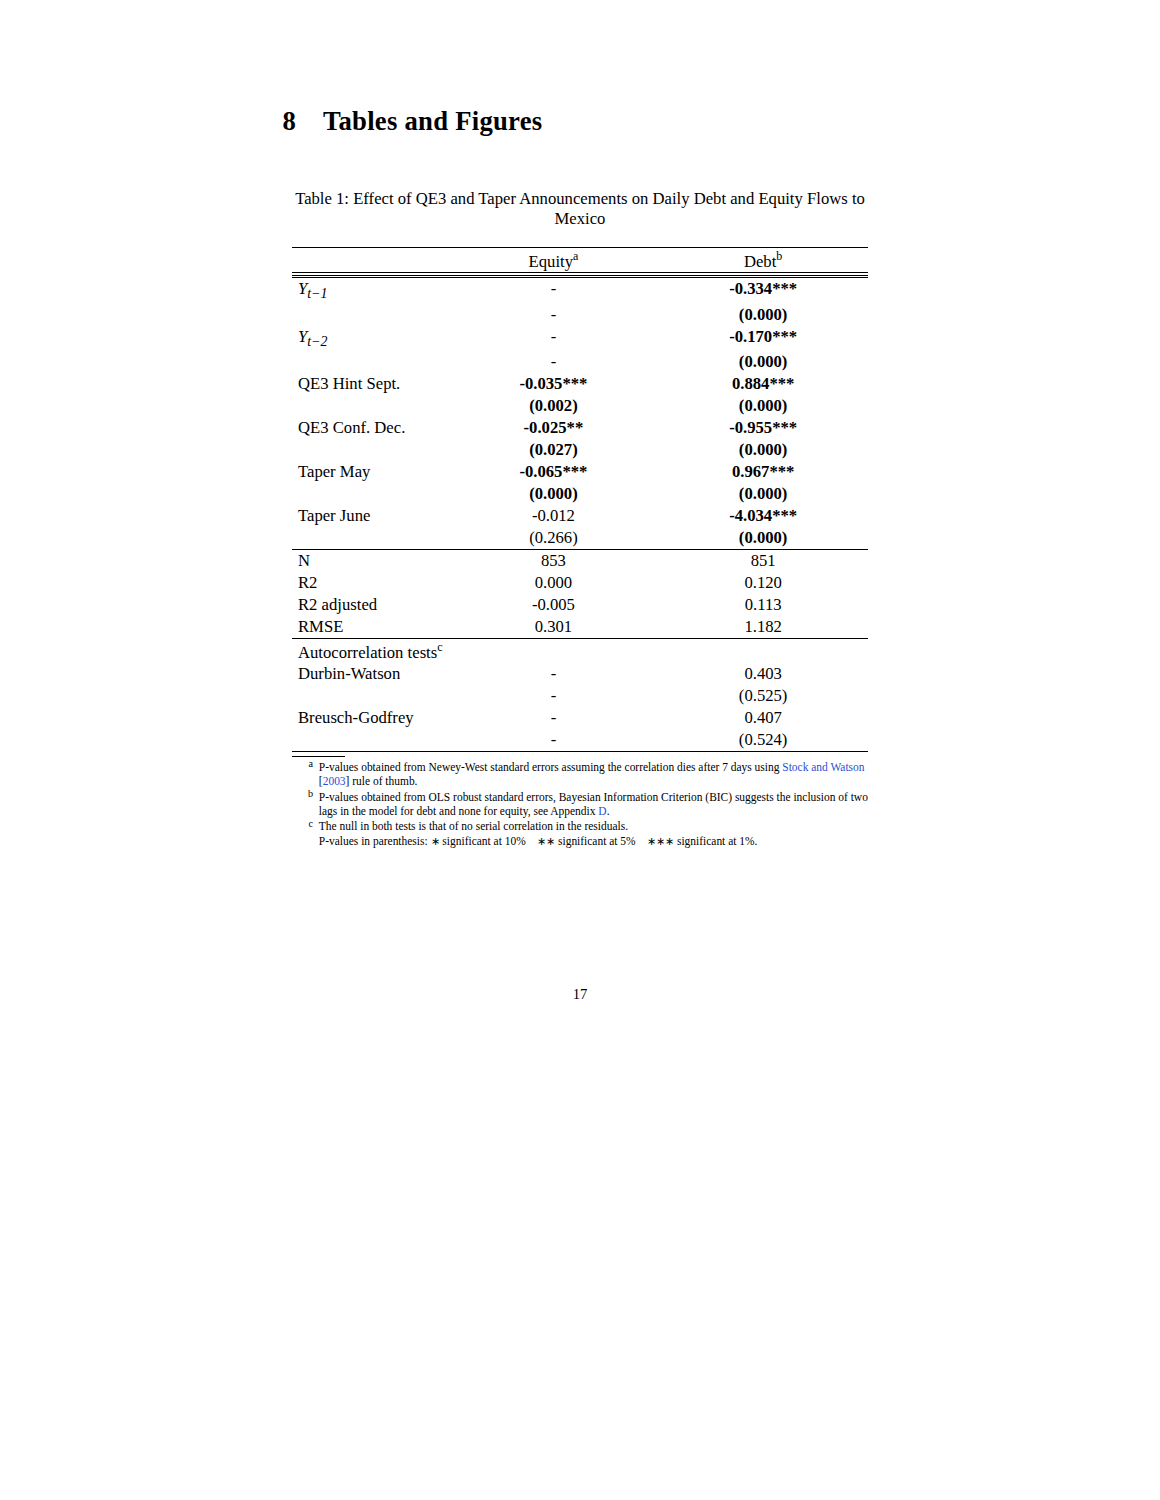8 Tables and Figures
Table 1: Effect of QE3 and Taper Announcements on Daily Debt and Equity Flows to Mexico
| | Equity a | Debt b |
| Y t−1 | - | -0.334*** |
| | - | (0.000) |
| Y t−2 | - | -0.170*** |
| | - | (0.000) |
| QE3 Hint Sept. | -0.035*** | 0.884*** |
| | (0.002) | (0.000) |
| QE3 Conf. Dec. | -0.025** | -0.955*** |
| | (0.027) | (0.000) |
| Taper May | -0.065*** | 0.967*** |
| | (0.000) | (0.000) |
| Taper June | -0.012 | -4.034*** |
| | (0.266) | (0.000) |
| N | 853 | 851 |
| R2 | 0.000 | 0.120 |
| R2 adjusted | -0.005 | 0.113 |
| RMSE | 0.301 | 1.182 |
| Autocorrelation tests c | | |
| Durbin-Watson | - | 0.403 |
| | - | (0.525) |
| Breusch-Godfrey | - | 0.407 |
| | - | (0.524) |
a
P-values obtained from Newey-West standard errors assuming the correlation dies after 7 days using Stock and Watson [2003] rule of thumb.
b
P-values obtained from OLS robust standard errors, Bayesian Information Criterion (BIC) suggests the inclusion of two lags in the model for debt and none for equity, see Appendix D.
c
The null in both tests is that of no serial correlation in the residuals.
P-values in parenthesis: ∗ significant at 10% ∗∗ significant at 5% ∗∗∗ significant at 1%.
17